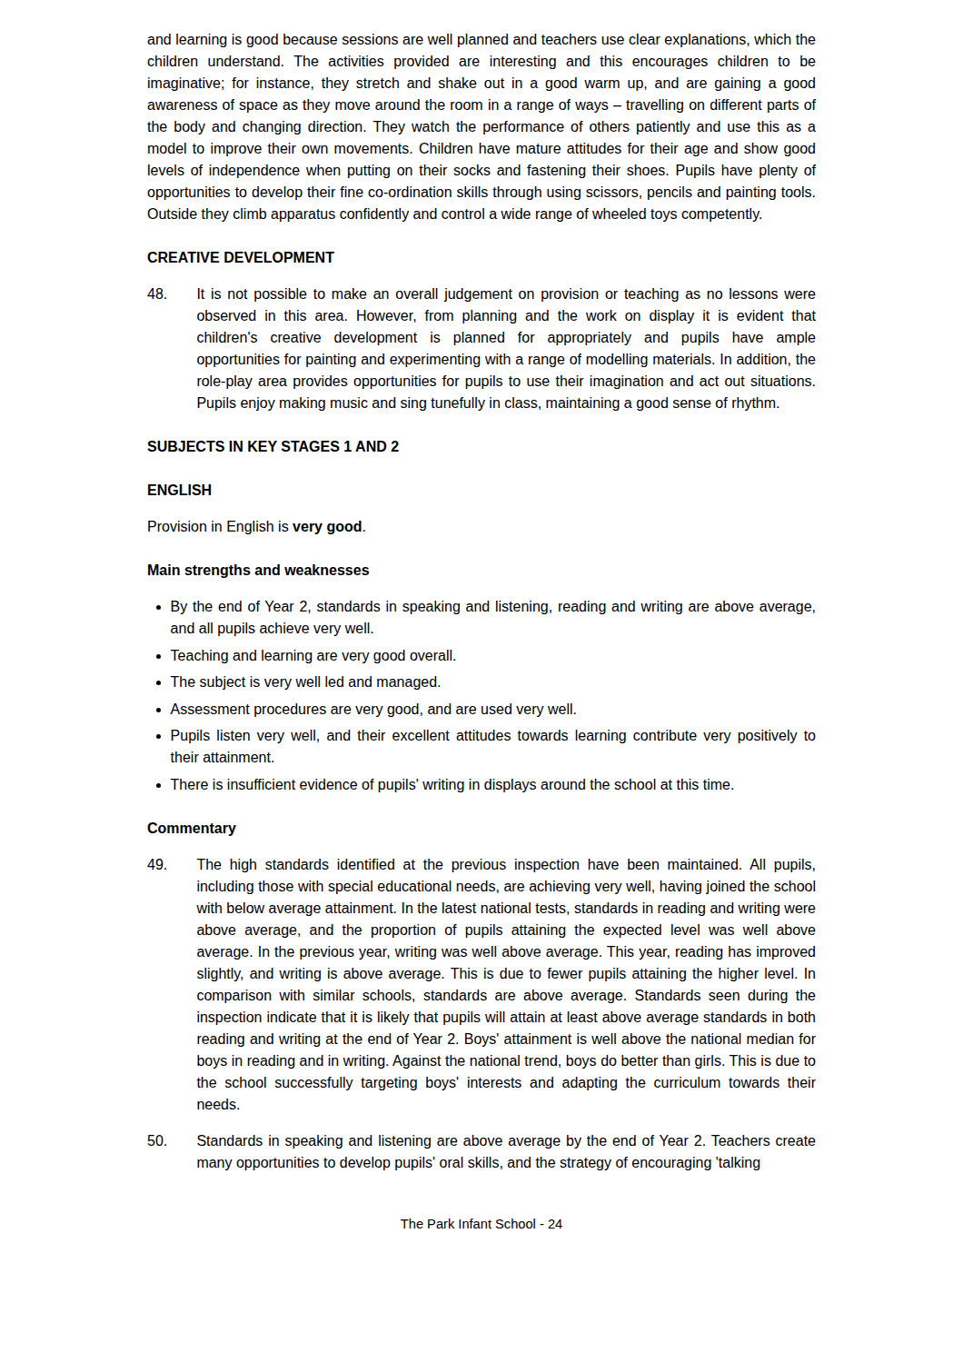and learning is good because sessions are well planned and teachers use clear explanations, which the children understand. The activities provided are interesting and this encourages children to be imaginative; for instance, they stretch and shake out in a good warm up, and are gaining a good awareness of space as they move around the room in a range of ways – travelling on different parts of the body and changing direction. They watch the performance of others patiently and use this as a model to improve their own movements. Children have mature attitudes for their age and show good levels of independence when putting on their socks and fastening their shoes. Pupils have plenty of opportunities to develop their fine co-ordination skills through using scissors, pencils and painting tools. Outside they climb apparatus confidently and control a wide range of wheeled toys competently.
Creative Development
48.
It is not possible to make an overall judgement on provision or teaching as no lessons were observed in this area. However, from planning and the work on display it is evident that children's creative development is planned for appropriately and pupils have ample opportunities for painting and experimenting with a range of modelling materials. In addition, the role-play area provides opportunities for pupils to use their imagination and act out situations. Pupils enjoy making music and sing tunefully in class, maintaining a good sense of rhythm.
Subjects in Key Stages 1 and 2
English
Provision in English is very good.
Main strengths and weaknesses
By the end of Year 2, standards in speaking and listening, reading and writing are above average, and all pupils achieve very well.
Teaching and learning are very good overall.
The subject is very well led and managed.
Assessment procedures are very good, and are used very well.
Pupils listen very well, and their excellent attitudes towards learning contribute very positively to their attainment.
There is insufficient evidence of pupils' writing in displays around the school at this time.
Commentary
49.
The high standards identified at the previous inspection have been maintained. All pupils, including those with special educational needs, are achieving very well, having joined the school with below average attainment. In the latest national tests, standards in reading and writing were above average, and the proportion of pupils attaining the expected level was well above average. In the previous year, writing was well above average. This year, reading has improved slightly, and writing is above average. This is due to fewer pupils attaining the higher level. In comparison with similar schools, standards are above average. Standards seen during the inspection indicate that it is likely that pupils will attain at least above average standards in both reading and writing at the end of Year 2. Boys' attainment is well above the national median for boys in reading and in writing. Against the national trend, boys do better than girls. This is due to the school successfully targeting boys' interests and adapting the curriculum towards their needs.
50.
Standards in speaking and listening are above average by the end of Year 2. Teachers create many opportunities to develop pupils' oral skills, and the strategy of encouraging 'talking
The Park Infant School - 24